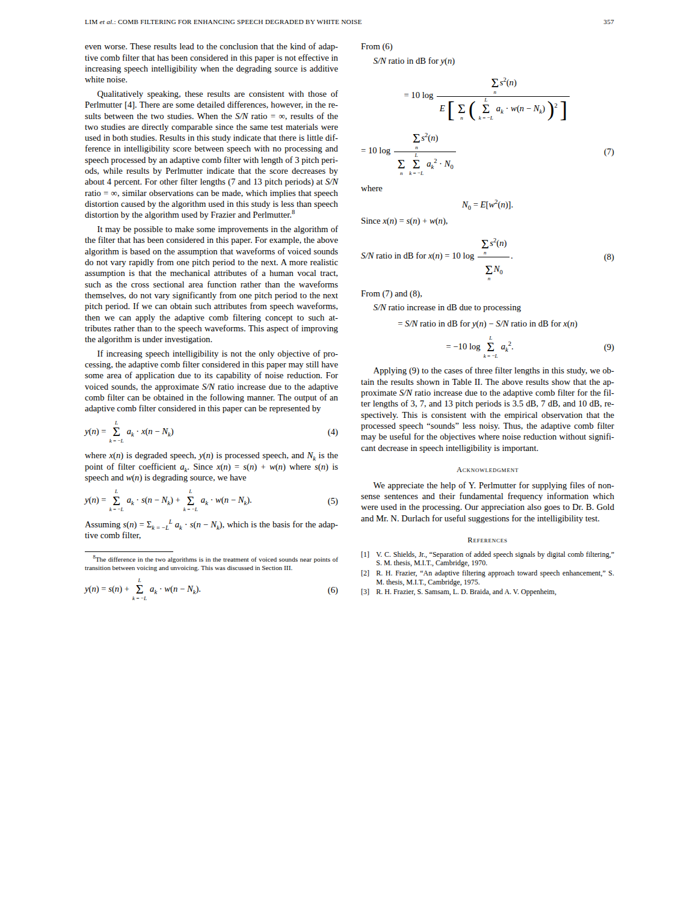LIM et al.: COMB FILTERING FOR ENHANCING SPEECH DEGRADED BY WHITE NOISE 357
even worse. These results lead to the conclusion that the kind of adaptive comb filter that has been considered in this paper is not effective in increasing speech intelligibility when the degrading source is additive white noise.
Qualitatively speaking, these results are consistent with those of Perlmutter [4]. There are some detailed differences, however, in the results between the two studies. When the S/N ratio = ∞, results of the two studies are directly comparable since the same test materials were used in both studies. Results in this study indicate that there is little difference in intelligibility score between speech with no processing and speech processed by an adaptive comb filter with length of 3 pitch periods, while results by Perlmutter indicate that the score decreases by about 4 percent. For other filter lengths (7 and 13 pitch periods) at S/N ratio = ∞, similar observations can be made, which implies that speech distortion caused by the algorithm used in this study is less than speech distortion by the algorithm used by Frazier and Perlmutter.8
It may be possible to make some improvements in the algorithm of the filter that has been considered in this paper. For example, the above algorithm is based on the assumption that waveforms of voiced sounds do not vary rapidly from one pitch period to the next. A more realistic assumption is that the mechanical attributes of a human vocal tract, such as the cross sectional area function rather than the waveforms themselves, do not vary significantly from one pitch period to the next pitch period. If we can obtain such attributes from speech waveforms, then we can apply the adaptive comb filtering concept to such attributes rather than to the speech waveforms. This aspect of improving the algorithm is under investigation.
If increasing speech intelligibility is not the only objective of processing, the adaptive comb filter considered in this paper may still have some area of application due to its capability of noise reduction. For voiced sounds, the approximate S/N ratio increase due to the adaptive comb filter can be obtained in the following manner. The output of an adaptive comb filter considered in this paper can be represented by
y(n) = LΣk = −L ak · x(n − Nk) (4)
where x(n) is degraded speech, y(n) is processed speech, and Nk is the point of filter coefficient ak. Since x(n) = s(n) + w(n) where s(n) is speech and w(n) is degrading source, we have
y(n) = LΣk = −L ak · s(n − Nk) + LΣk = −L ak · w(n − Nk). (5)
Assuming s(n) = Σk = −LL ak · s(n − Nk), which is the basis for the adaptive comb filter,
8The difference in the two algorithms is in the treatment of voiced sounds near points of transition between voicing and unvoicing. This was discussed in Section III.
y(n) = s(n) + LΣk = −L ak · w(n − Nk). (6)
From (6)
S/N ratio in dB for y(n)
= 10 log Σn s2(n) E [ Σn ( LΣk = −L ak · w(n − Nk) )2 ]
= 10 log Σn s2(n) Σn LΣk = −L ak2 · N0 (7)
where
N0 = E[w2(n)].
Since x(n) = s(n) + w(n),
S/N ratio in dB for x(n) = 10 log Σn s2(n) Σn N0 . (8)
From (7) and (8),
S/N ratio increase in dB due to processing
= S/N ratio in dB for y(n) − S/N ratio in dB for x(n)
= −10 log LΣk = −L ak2. (9)
Applying (9) to the cases of three filter lengths in this study, we obtain the results shown in Table II. The above results show that the approximate S/N ratio increase due to the adaptive comb filter for the filter lengths of 3, 7, and 13 pitch periods is 3.5 dB, 7 dB, and 10 dB, respectively. This is consistent with the empirical observation that the processed speech “sounds” less noisy. Thus, the adaptive comb filter may be useful for the objectives where noise reduction without significant decrease in speech intelligibility is important.
Acknowledgment
We appreciate the help of Y. Perlmutter for supplying files of nonsense sentences and their fundamental frequency information which were used in the processing. Our appreciation also goes to Dr. B. Gold and Mr. N. Durlach for useful suggestions for the intelligibility test.
References
[1] V. C. Shields, Jr., “Separation of added speech signals by digital comb filtering,” S. M. thesis, M.I.T., Cambridge, 1970.
[2] R. H. Frazier, “An adaptive filtering approach toward speech enhancement,” S. M. thesis, M.I.T., Cambridge, 1975.
[3] R. H. Frazier, S. Samsam, L. D. Braida, and A. V. Oppenheim,